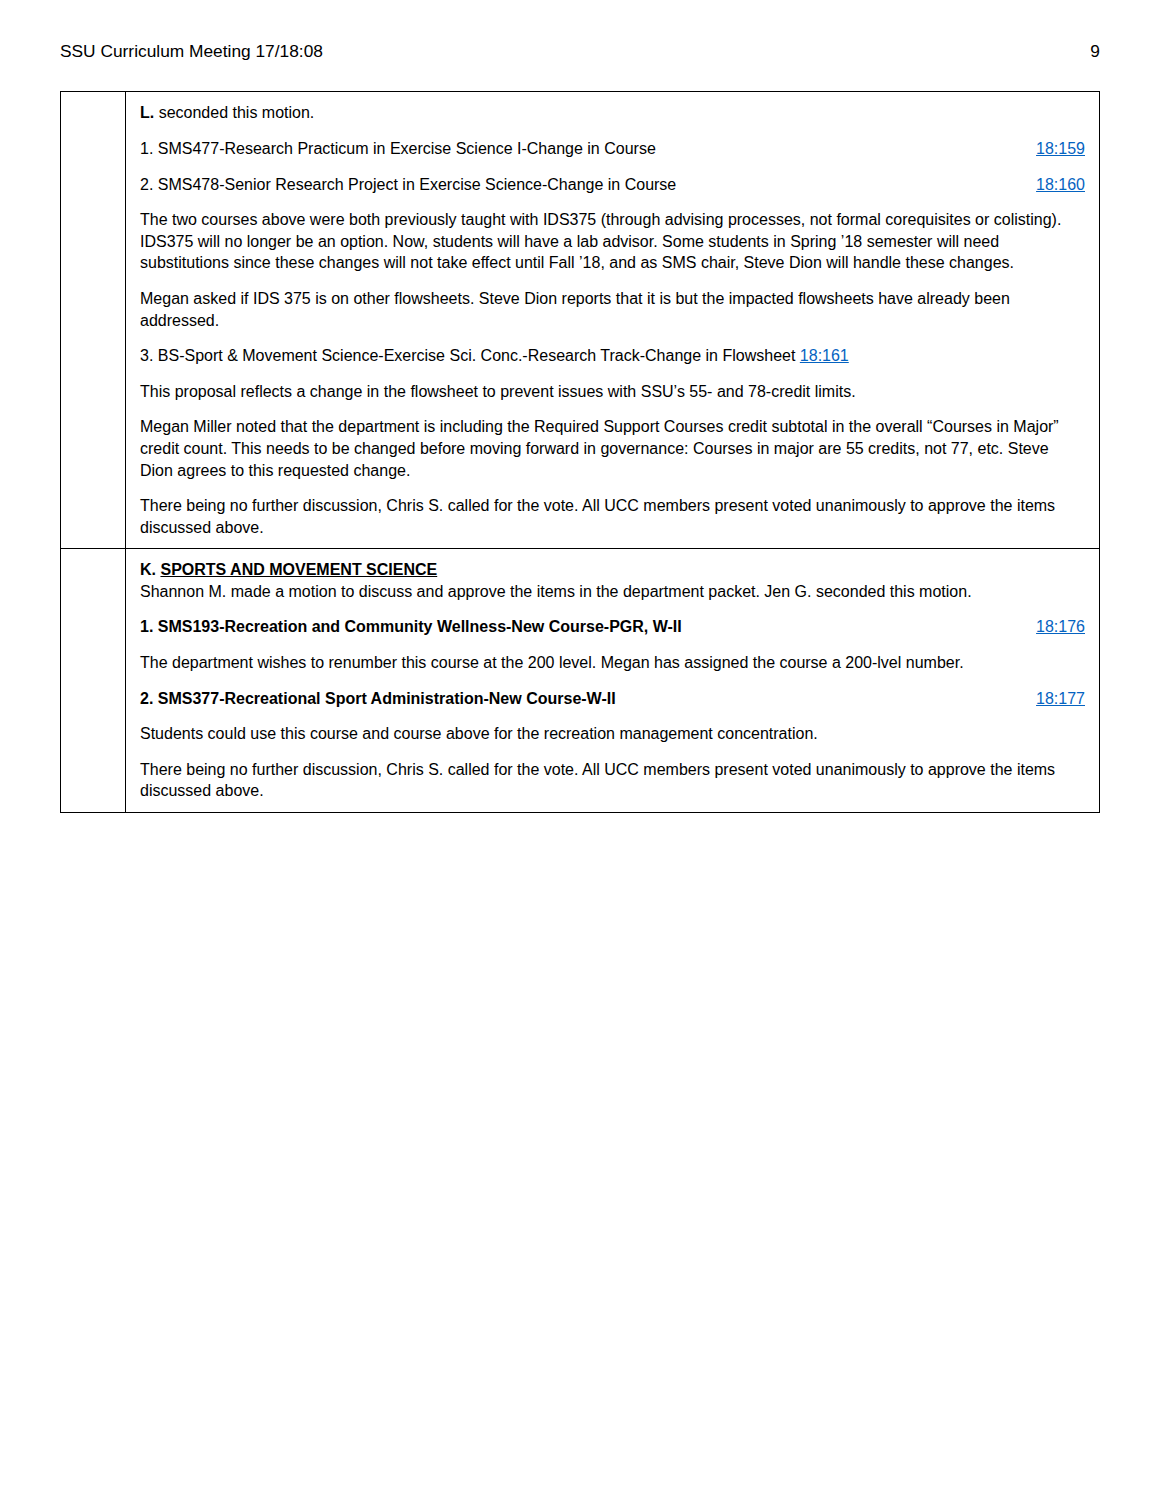SSU Curriculum Meeting 17/18:08 9
| | L. seconded this motion. 1. SMS477-Research Practicum in Exercise Science I-Change in Course 18:159 2. SMS478-Senior Research Project in Exercise Science-Change in Course 18:160 The two courses above were both previously taught with IDS375 (through advising processes, not formal corequisites or colisting). IDS375 will no longer be an option. Now, students will have a lab advisor. Some students in Spring ’18 semester will need substitutions since these changes will not take effect until Fall ’18, and as SMS chair, Steve Dion will handle these changes. Megan asked if IDS 375 is on other flowsheets. Steve Dion reports that it is but the impacted flowsheets have already been addressed. 3. BS-Sport & Movement Science-Exercise Sci. Conc.-Research Track-Change in Flowsheet 18:161 This proposal reflects a change in the flowsheet to prevent issues with SSU’s 55- and 78-credit limits. Megan Miller noted that the department is including the Required Support Courses credit subtotal in the overall “Courses in Major” credit count. This needs to be changed before moving forward in governance: Courses in major are 55 credits, not 77, etc. Steve Dion agrees to this requested change. There being no further discussion, Chris S. called for the vote. All UCC members present voted unanimously to approve the items discussed above. |
| | K. SPORTS AND MOVEMENT SCIENCE Shannon M. made a motion to discuss and approve the items in the department packet. Jen G. seconded this motion. 1. SMS193-Recreation and Community Wellness-New Course-PGR, W-II 18:176 The department wishes to renumber this course at the 200 level. Megan has assigned the course a 200-lvel number. 2. SMS377-Recreational Sport Administration-New Course-W-II 18:177 Students could use this course and course above for the recreation management concentration. There being no further discussion, Chris S. called for the vote. All UCC members present voted unanimously to approve the items discussed above. |